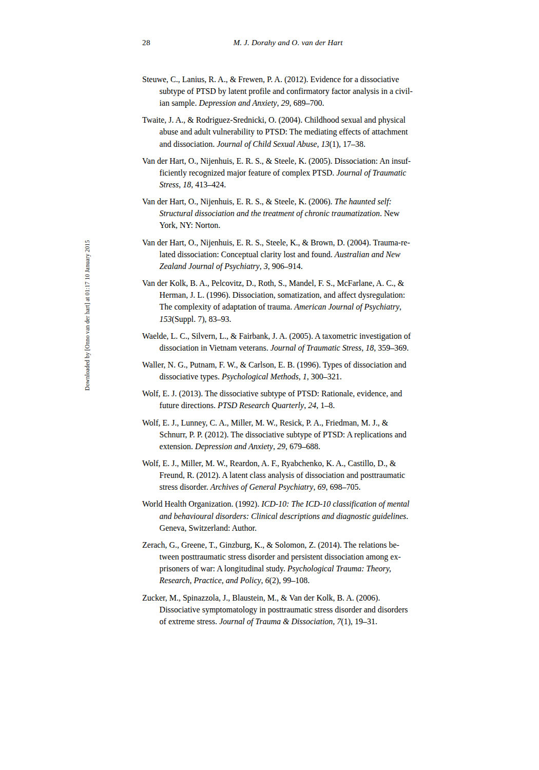Downloaded by [Onno van der hart] at 01:17 10 January 2015
28 M. J. Dorahy and O. van der Hart
Steuwe, C., Lanius, R. A., & Frewen, P. A. (2012). Evidence for a dissociative subtype of PTSD by latent profile and confirmatory factor analysis in a civilian sample. Depression and Anxiety, 29, 689–700.
Twaite, J. A., & Rodriguez-Srednicki, O. (2004). Childhood sexual and physical abuse and adult vulnerability to PTSD: The mediating effects of attachment and dissociation. Journal of Child Sexual Abuse, 13(1), 17–38.
Van der Hart, O., Nijenhuis, E. R. S., & Steele, K. (2005). Dissociation: An insufficiently recognized major feature of complex PTSD. Journal of Traumatic Stress, 18, 413–424.
Van der Hart, O., Nijenhuis, E. R. S., & Steele, K. (2006). The haunted self: Structural dissociation and the treatment of chronic traumatization. New York, NY: Norton.
Van der Hart, O., Nijenhuis, E. R. S., Steele, K., & Brown, D. (2004). Trauma-related dissociation: Conceptual clarity lost and found. Australian and New Zealand Journal of Psychiatry, 3, 906–914.
Van der Kolk, B. A., Pelcovitz, D., Roth, S., Mandel, F. S., McFarlane, A. C., & Herman, J. L. (1996). Dissociation, somatization, and affect dysregulation: The complexity of adaptation of trauma. American Journal of Psychiatry, 153(Suppl. 7), 83–93.
Waelde, L. C., Silvern, L., & Fairbank, J. A. (2005). A taxometric investigation of dissociation in Vietnam veterans. Journal of Traumatic Stress, 18, 359–369.
Waller, N. G., Putnam, F. W., & Carlson, E. B. (1996). Types of dissociation and dissociative types. Psychological Methods, 1, 300–321.
Wolf, E. J. (2013). The dissociative subtype of PTSD: Rationale, evidence, and future directions. PTSD Research Quarterly, 24, 1–8.
Wolf, E. J., Lunney, C. A., Miller, M. W., Resick, P. A., Friedman, M. J., & Schnurr, P. P. (2012). The dissociative subtype of PTSD: A replications and extension. Depression and Anxiety, 29, 679–688.
Wolf, E. J., Miller, M. W., Reardon, A. F., Ryabchenko, K. A., Castillo, D., & Freund, R. (2012). A latent class analysis of dissociation and posttraumatic stress disorder. Archives of General Psychiatry, 69, 698–705.
World Health Organization. (1992). ICD-10: The ICD-10 classification of mental and behavioural disorders: Clinical descriptions and diagnostic guidelines. Geneva, Switzerland: Author.
Zerach, G., Greene, T., Ginzburg, K., & Solomon, Z. (2014). The relations between posttraumatic stress disorder and persistent dissociation among ex-prisoners of war: A longitudinal study. Psychological Trauma: Theory, Research, Practice, and Policy, 6(2), 99–108.
Zucker, M., Spinazzola, J., Blaustein, M., & Van der Kolk, B. A. (2006). Dissociative symptomatology in posttraumatic stress disorder and disorders of extreme stress. Journal of Trauma & Dissociation, 7(1), 19–31.